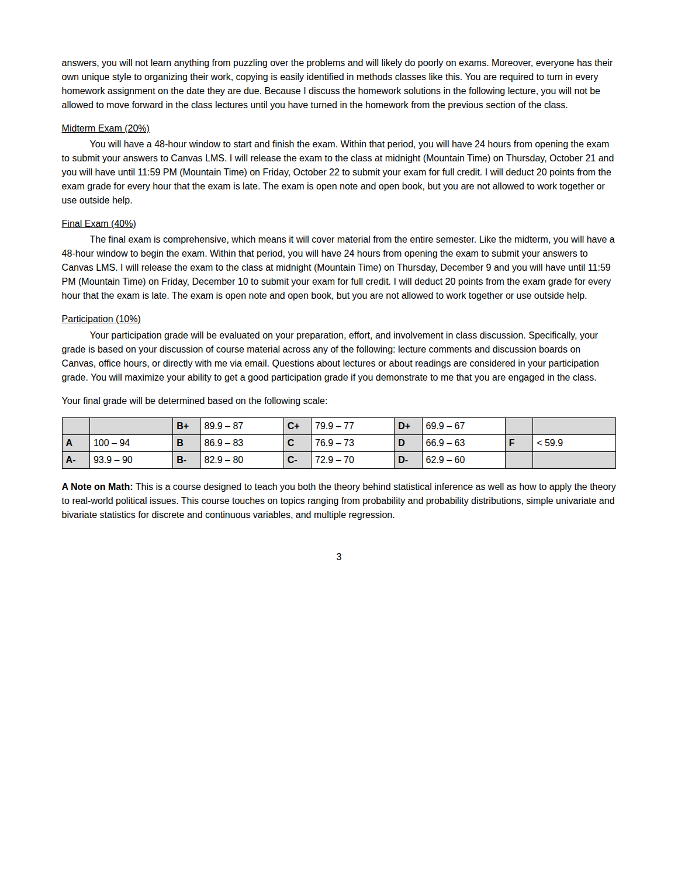answers, you will not learn anything from puzzling over the problems and will likely do poorly on exams. Moreover, everyone has their own unique style to organizing their work, copying is easily identified in methods classes like this. You are required to turn in every homework assignment on the date they are due. Because I discuss the homework solutions in the following lecture, you will not be allowed to move forward in the class lectures until you have turned in the homework from the previous section of the class.
Midterm Exam (20%)
You will have a 48-hour window to start and finish the exam. Within that period, you will have 24 hours from opening the exam to submit your answers to Canvas LMS. I will release the exam to the class at midnight (Mountain Time) on Thursday, October 21 and you will have until 11:59 PM (Mountain Time) on Friday, October 22 to submit your exam for full credit. I will deduct 20 points from the exam grade for every hour that the exam is late. The exam is open note and open book, but you are not allowed to work together or use outside help.
Final Exam (40%)
The final exam is comprehensive, which means it will cover material from the entire semester. Like the midterm, you will have a 48-hour window to begin the exam. Within that period, you will have 24 hours from opening the exam to submit your answers to Canvas LMS. I will release the exam to the class at midnight (Mountain Time) on Thursday, December 9 and you will have until 11:59 PM (Mountain Time) on Friday, December 10 to submit your exam for full credit. I will deduct 20 points from the exam grade for every hour that the exam is late. The exam is open note and open book, but you are not allowed to work together or use outside help.
Participation (10%)
Your participation grade will be evaluated on your preparation, effort, and involvement in class discussion. Specifically, your grade is based on your discussion of course material across any of the following: lecture comments and discussion boards on Canvas, office hours, or directly with me via email. Questions about lectures or about readings are considered in your participation grade. You will maximize your ability to get a good participation grade if you demonstrate to me that you are engaged in the class.
Your final grade will be determined based on the following scale:
| | | B+ | 89.9 – 87 | C+ | 79.9 – 77 | D+ | 69.9 – 67 | | |
| A | 100 – 94 | B | 86.9 – 83 | C | 76.9 – 73 | D | 66.9 – 63 | F | < 59.9 |
| A- | 93.9 – 90 | B- | 82.9 – 80 | C- | 72.9 – 70 | D- | 62.9 – 60 | | |
A Note on Math: This is a course designed to teach you both the theory behind statistical inference as well as how to apply the theory to real-world political issues. This course touches on topics ranging from probability and probability distributions, simple univariate and bivariate statistics for discrete and continuous variables, and multiple regression.
3